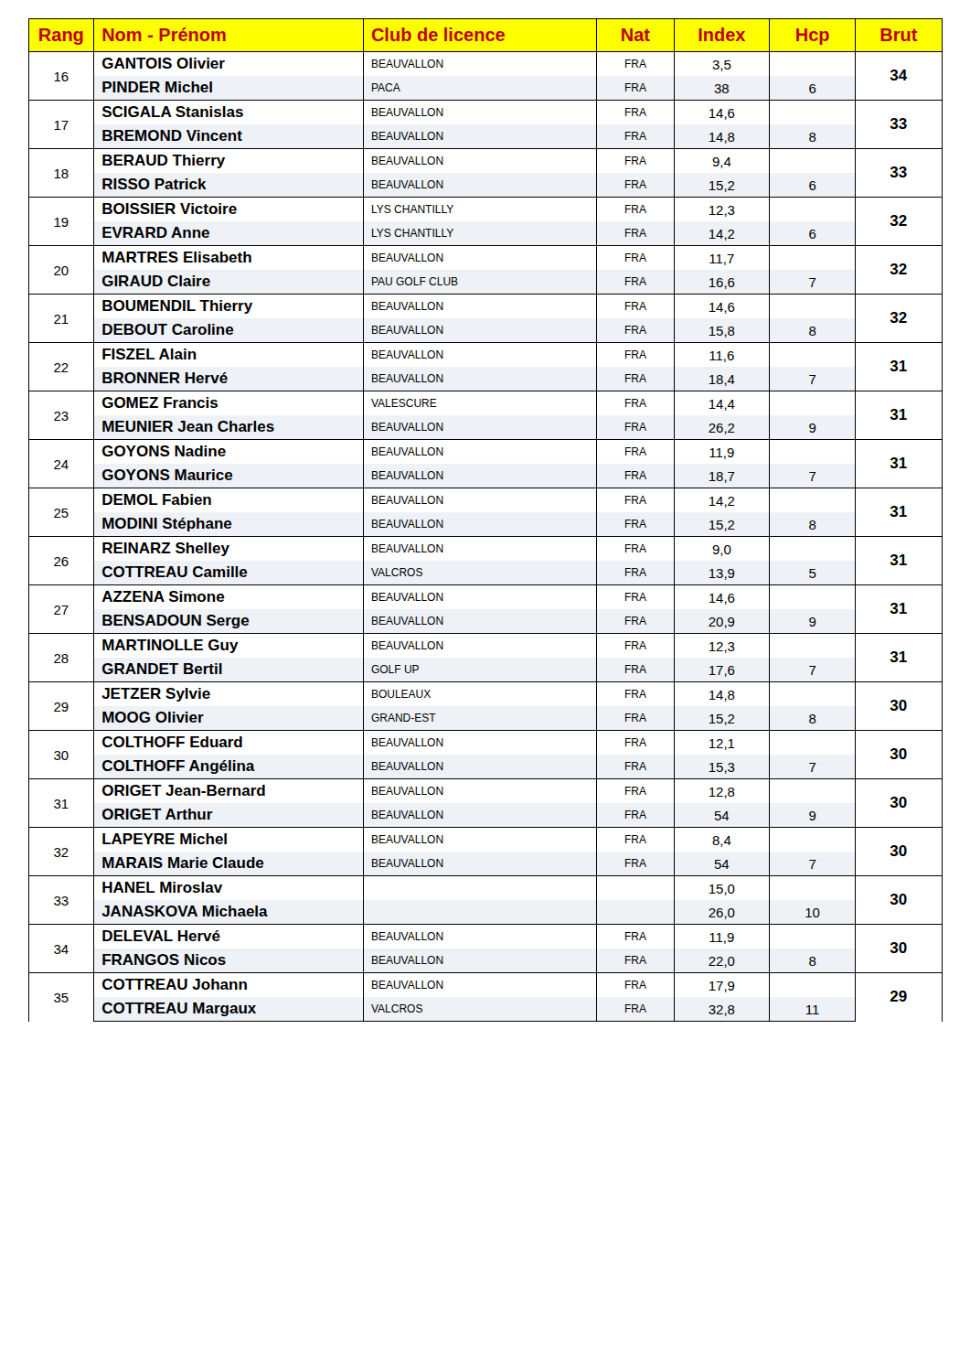| Rang | Nom - Prénom | Club de licence | Nat | Index | Hcp | Brut |
| --- | --- | --- | --- | --- | --- | --- |
| 16 | GANTOIS Olivier | BEAUVALLON | FRA | 3,5 | | 34 |
| PINDER Michel | PACA | FRA | 38 | 6 |
| 17 | SCIGALA Stanislas | BEAUVALLON | FRA | 14,6 | | 33 |
| BREMOND Vincent | BEAUVALLON | FRA | 14,8 | 8 |
| 18 | BERAUD Thierry | BEAUVALLON | FRA | 9,4 | | 33 |
| RISSO Patrick | BEAUVALLON | FRA | 15,2 | 6 |
| 19 | BOISSIER Victoire | LYS CHANTILLY | FRA | 12,3 | | 32 |
| EVRARD Anne | LYS CHANTILLY | FRA | 14,2 | 6 |
| 20 | MARTRES Elisabeth | BEAUVALLON | FRA | 11,7 | | 32 |
| GIRAUD Claire | PAU GOLF CLUB | FRA | 16,6 | 7 |
| 21 | BOUMENDIL Thierry | BEAUVALLON | FRA | 14,6 | | 32 |
| DEBOUT Caroline | BEAUVALLON | FRA | 15,8 | 8 |
| 22 | FISZEL Alain | BEAUVALLON | FRA | 11,6 | | 31 |
| BRONNER Hervé | BEAUVALLON | FRA | 18,4 | 7 |
| 23 | GOMEZ Francis | VALESCURE | FRA | 14,4 | | 31 |
| MEUNIER Jean Charles | BEAUVALLON | FRA | 26,2 | 9 |
| 24 | GOYONS Nadine | BEAUVALLON | FRA | 11,9 | | 31 |
| GOYONS Maurice | BEAUVALLON | FRA | 18,7 | 7 |
| 25 | DEMOL Fabien | BEAUVALLON | FRA | 14,2 | | 31 |
| MODINI Stéphane | BEAUVALLON | FRA | 15,2 | 8 |
| 26 | REINARZ Shelley | BEAUVALLON | FRA | 9,0 | | 31 |
| COTTREAU Camille | VALCROS | FRA | 13,9 | 5 |
| 27 | AZZENA Simone | BEAUVALLON | FRA | 14,6 | | 31 |
| BENSADOUN Serge | BEAUVALLON | FRA | 20,9 | 9 |
| 28 | MARTINOLLE Guy | BEAUVALLON | FRA | 12,3 | | 31 |
| GRANDET Bertil | GOLF UP | FRA | 17,6 | 7 |
| 29 | JETZER Sylvie | BOULEAUX | FRA | 14,8 | | 30 |
| MOOG Olivier | GRAND-EST | FRA | 15,2 | 8 |
| 30 | COLTHOFF Eduard | BEAUVALLON | FRA | 12,1 | | 30 |
| COLTHOFF Angélina | BEAUVALLON | FRA | 15,3 | 7 |
| 31 | ORIGET Jean-Bernard | BEAUVALLON | FRA | 12,8 | | 30 |
| ORIGET Arthur | BEAUVALLON | FRA | 54 | 9 |
| 32 | LAPEYRE Michel | BEAUVALLON | FRA | 8,4 | | 30 |
| MARAIS Marie Claude | BEAUVALLON | FRA | 54 | 7 |
| 33 | HANEL Miroslav | | | 15,0 | | 30 |
| JANASKOVA Michaela | | | 26,0 | 10 |
| 34 | DELEVAL Hervé | BEAUVALLON | FRA | 11,9 | | 30 |
| FRANGOS Nicos | BEAUVALLON | FRA | 22,0 | 8 |
| 35 | COTTREAU Johann | BEAUVALLON | FRA | 17,9 | | 29 |
| COTTREAU Margaux | VALCROS | FRA | 32,8 | 11 |